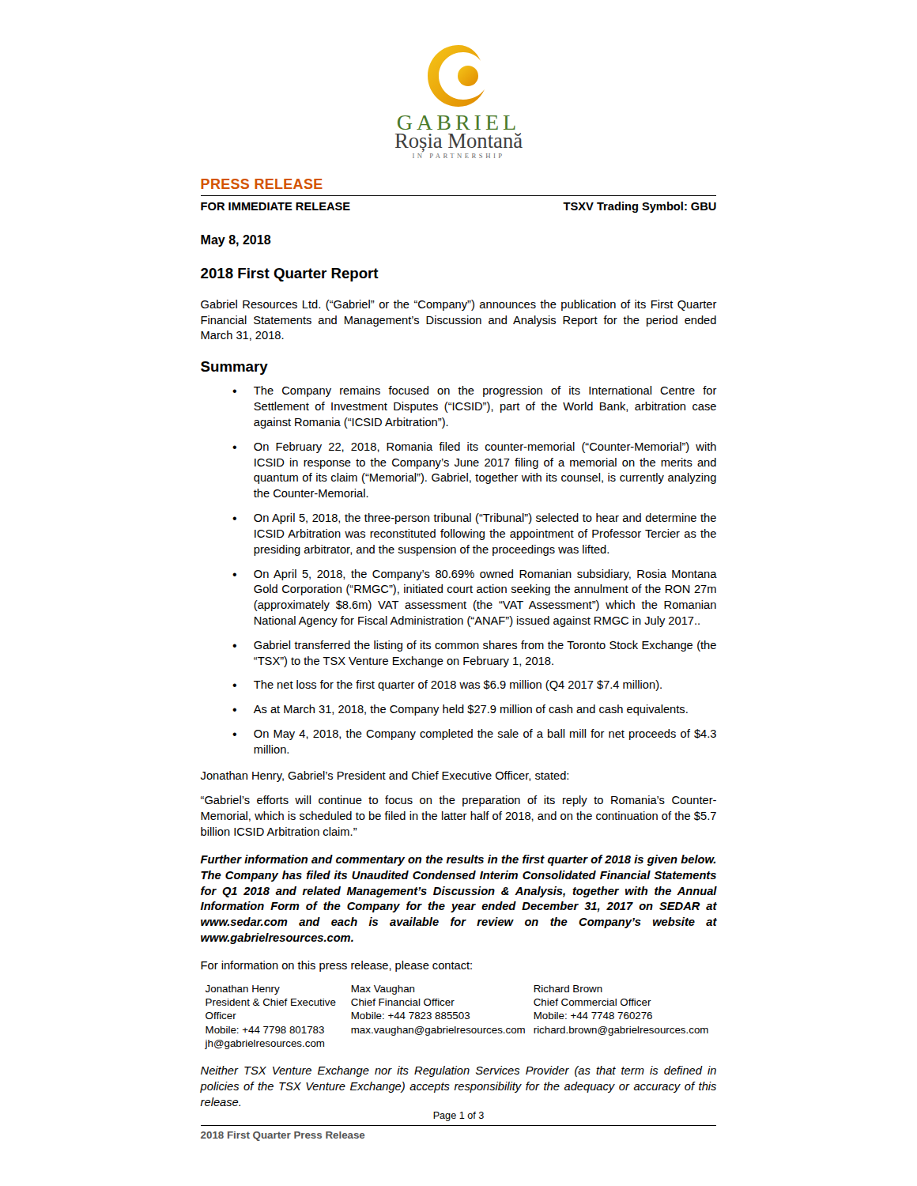GABRIEL
Roșia Montană
IN PARTNERSHIP
PRESS RELEASE
FOR IMMEDIATE RELEASE TSXV Trading Symbol: GBU
May 8, 2018
2018 First Quarter Report
Gabriel Resources Ltd. (“Gabriel” or the “Company”) announces the publication of its First Quarter Financial Statements and Management’s Discussion and Analysis Report for the period ended March 31, 2018.
Summary
The Company remains focused on the progression of its International Centre for Settlement of Investment Disputes (“ICSID”), part of the World Bank, arbitration case against Romania (“ICSID Arbitration”).
On February 22, 2018, Romania filed its counter-memorial (“Counter-Memorial”) with ICSID in response to the Company’s June 2017 filing of a memorial on the merits and quantum of its claim (“Memorial”). Gabriel, together with its counsel, is currently analyzing the Counter-Memorial.
On April 5, 2018, the three-person tribunal (“Tribunal”) selected to hear and determine the ICSID Arbitration was reconstituted following the appointment of Professor Tercier as the presiding arbitrator, and the suspension of the proceedings was lifted.
On April 5, 2018, the Company’s 80.69% owned Romanian subsidiary, Rosia Montana Gold Corporation (“RMGC”), initiated court action seeking the annulment of the RON 27m (approximately $8.6m) VAT assessment (the “VAT Assessment”) which the Romanian National Agency for Fiscal Administration (“ANAF”) issued against RMGC in July 2017..
Gabriel transferred the listing of its common shares from the Toronto Stock Exchange (the “TSX”) to the TSX Venture Exchange on February 1, 2018.
The net loss for the first quarter of 2018 was $6.9 million (Q4 2017 $7.4 million).
As at March 31, 2018, the Company held $27.9 million of cash and cash equivalents.
On May 4, 2018, the Company completed the sale of a ball mill for net proceeds of $4.3 million.
Jonathan Henry, Gabriel’s President and Chief Executive Officer, stated:
“Gabriel’s efforts will continue to focus on the preparation of its reply to Romania’s Counter-Memorial, which is scheduled to be filed in the latter half of 2018, and on the continuation of the $5.7 billion ICSID Arbitration claim.”
Further information and commentary on the results in the first quarter of 2018 is given below. The Company has filed its Unaudited Condensed Interim Consolidated Financial Statements for Q1 2018 and related Management’s Discussion & Analysis, together with the Annual Information Form of the Company for the year ended December 31, 2017 on SEDAR at www.sedar.com and each is available for review on the Company’s website at www.gabrielresources.com.
For information on this press release, please contact:
| Jonathan Henry President & Chief Executive Officer Mobile: +44 7798 801783 jh@gabrielresources.com | Max Vaughan Chief Financial Officer Mobile: +44 7823 885503 max.vaughan@gabrielresources.com | Richard Brown Chief Commercial Officer Mobile: +44 7748 760276 richard.brown@gabrielresources.com |
Neither TSX Venture Exchange nor its Regulation Services Provider (as that term is defined in policies of the TSX Venture Exchange) accepts responsibility for the adequacy or accuracy of this release.
Page 1 of 3
2018 First Quarter Press Release